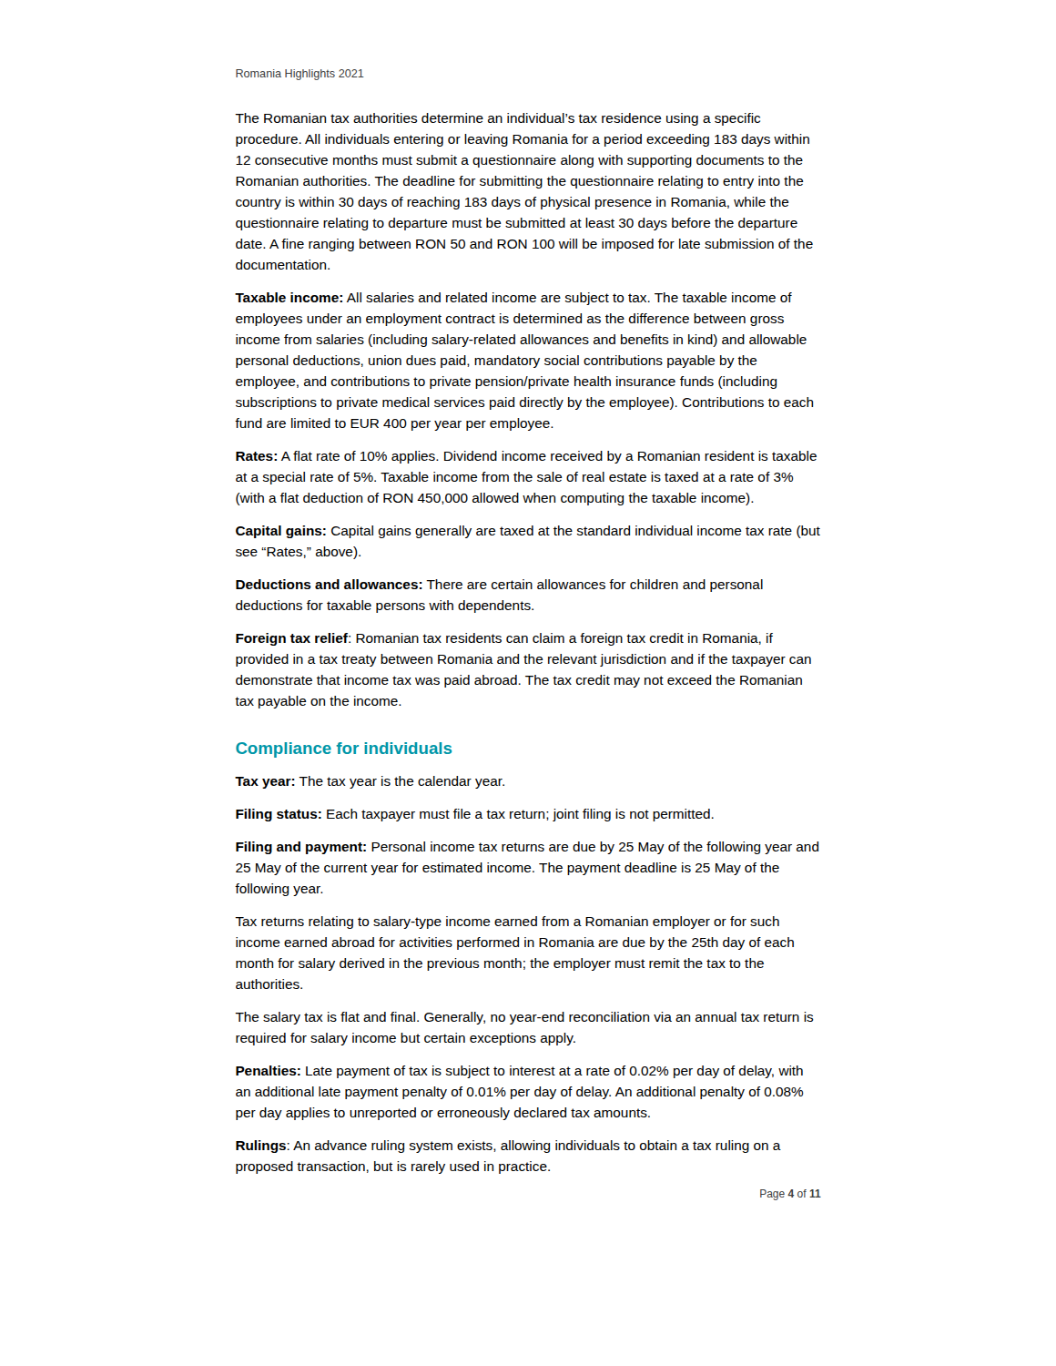Romania Highlights 2021
The Romanian tax authorities determine an individual’s tax residence using a specific procedure. All individuals entering or leaving Romania for a period exceeding 183 days within 12 consecutive months must submit a questionnaire along with supporting documents to the Romanian authorities. The deadline for submitting the questionnaire relating to entry into the country is within 30 days of reaching 183 days of physical presence in Romania, while the questionnaire relating to departure must be submitted at least 30 days before the departure date. A fine ranging between RON 50 and RON 100 will be imposed for late submission of the documentation.
Taxable income: All salaries and related income are subject to tax. The taxable income of employees under an employment contract is determined as the difference between gross income from salaries (including salary-related allowances and benefits in kind) and allowable personal deductions, union dues paid, mandatory social contributions payable by the employee, and contributions to private pension/private health insurance funds (including subscriptions to private medical services paid directly by the employee). Contributions to each fund are limited to EUR 400 per year per employee.
Rates: A flat rate of 10% applies. Dividend income received by a Romanian resident is taxable at a special rate of 5%. Taxable income from the sale of real estate is taxed at a rate of 3% (with a flat deduction of RON 450,000 allowed when computing the taxable income).
Capital gains: Capital gains generally are taxed at the standard individual income tax rate (but see “Rates,” above).
Deductions and allowances: There are certain allowances for children and personal deductions for taxable persons with dependents.
Foreign tax relief: Romanian tax residents can claim a foreign tax credit in Romania, if provided in a tax treaty between Romania and the relevant jurisdiction and if the taxpayer can demonstrate that income tax was paid abroad. The tax credit may not exceed the Romanian tax payable on the income.
Compliance for individuals
Tax year: The tax year is the calendar year.
Filing status: Each taxpayer must file a tax return; joint filing is not permitted.
Filing and payment: Personal income tax returns are due by 25 May of the following year and 25 May of the current year for estimated income. The payment deadline is 25 May of the following year.
Tax returns relating to salary-type income earned from a Romanian employer or for such income earned abroad for activities performed in Romania are due by the 25th day of each month for salary derived in the previous month; the employer must remit the tax to the authorities.
The salary tax is flat and final. Generally, no year-end reconciliation via an annual tax return is required for salary income but certain exceptions apply.
Penalties: Late payment of tax is subject to interest at a rate of 0.02% per day of delay, with an additional late payment penalty of 0.01% per day of delay. An additional penalty of 0.08% per day applies to unreported or erroneously declared tax amounts.
Rulings: An advance ruling system exists, allowing individuals to obtain a tax ruling on a proposed transaction, but is rarely used in practice.
Page 4 of 11